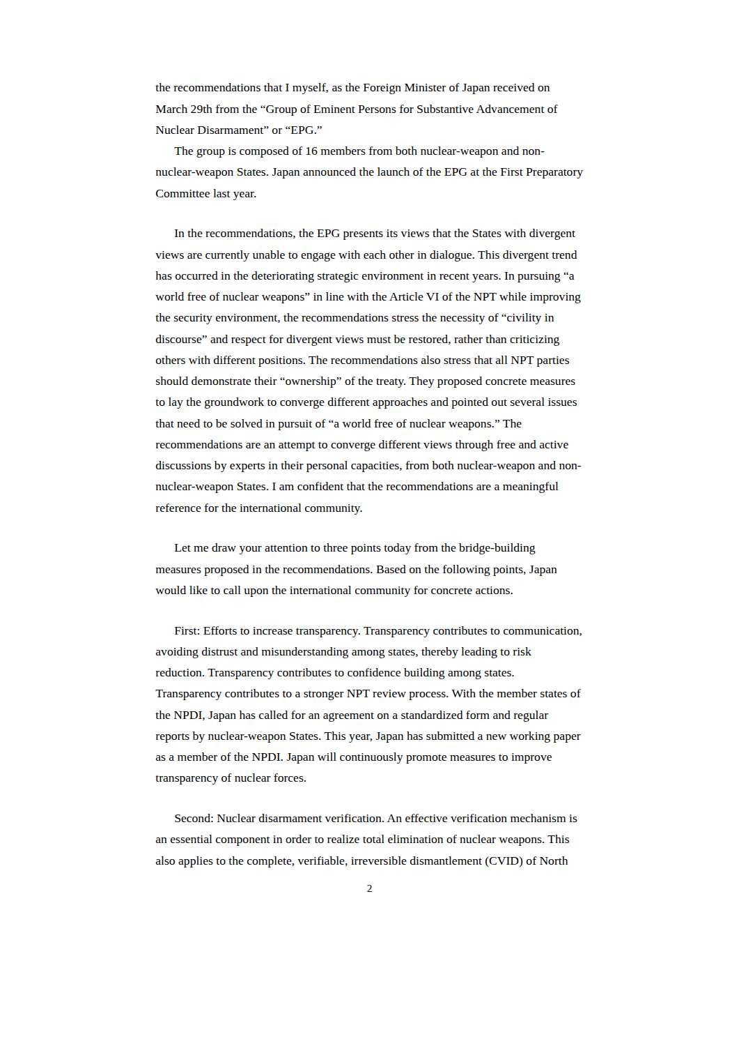the recommendations that I myself, as the Foreign Minister of Japan received on March 29th from the “Group of Eminent Persons for Substantive Advancement of Nuclear Disarmament” or “EPG.”
The group is composed of 16 members from both nuclear-weapon and non-nuclear-weapon States. Japan announced the launch of the EPG at the First Preparatory Committee last year.
In the recommendations, the EPG presents its views that the States with divergent views are currently unable to engage with each other in dialogue. This divergent trend has occurred in the deteriorating strategic environment in recent years. In pursuing “a world free of nuclear weapons” in line with the Article VI of the NPT while improving the security environment, the recommendations stress the necessity of “civility in discourse” and respect for divergent views must be restored, rather than criticizing others with different positions. The recommendations also stress that all NPT parties should demonstrate their “ownership” of the treaty. They proposed concrete measures to lay the groundwork to converge different approaches and pointed out several issues that need to be solved in pursuit of “a world free of nuclear weapons.” The recommendations are an attempt to converge different views through free and active discussions by experts in their personal capacities, from both nuclear-weapon and non-nuclear-weapon States. I am confident that the recommendations are a meaningful reference for the international community.
Let me draw your attention to three points today from the bridge-building measures proposed in the recommendations. Based on the following points, Japan would like to call upon the international community for concrete actions.
First: Efforts to increase transparency. Transparency contributes to communication, avoiding distrust and misunderstanding among states, thereby leading to risk reduction. Transparency contributes to confidence building among states. Transparency contributes to a stronger NPT review process. With the member states of the NPDI, Japan has called for an agreement on a standardized form and regular reports by nuclear-weapon States. This year, Japan has submitted a new working paper as a member of the NPDI. Japan will continuously promote measures to improve transparency of nuclear forces.
Second: Nuclear disarmament verification. An effective verification mechanism is an essential component in order to realize total elimination of nuclear weapons. This also applies to the complete, verifiable, irreversible dismantlement (CVID) of North
2